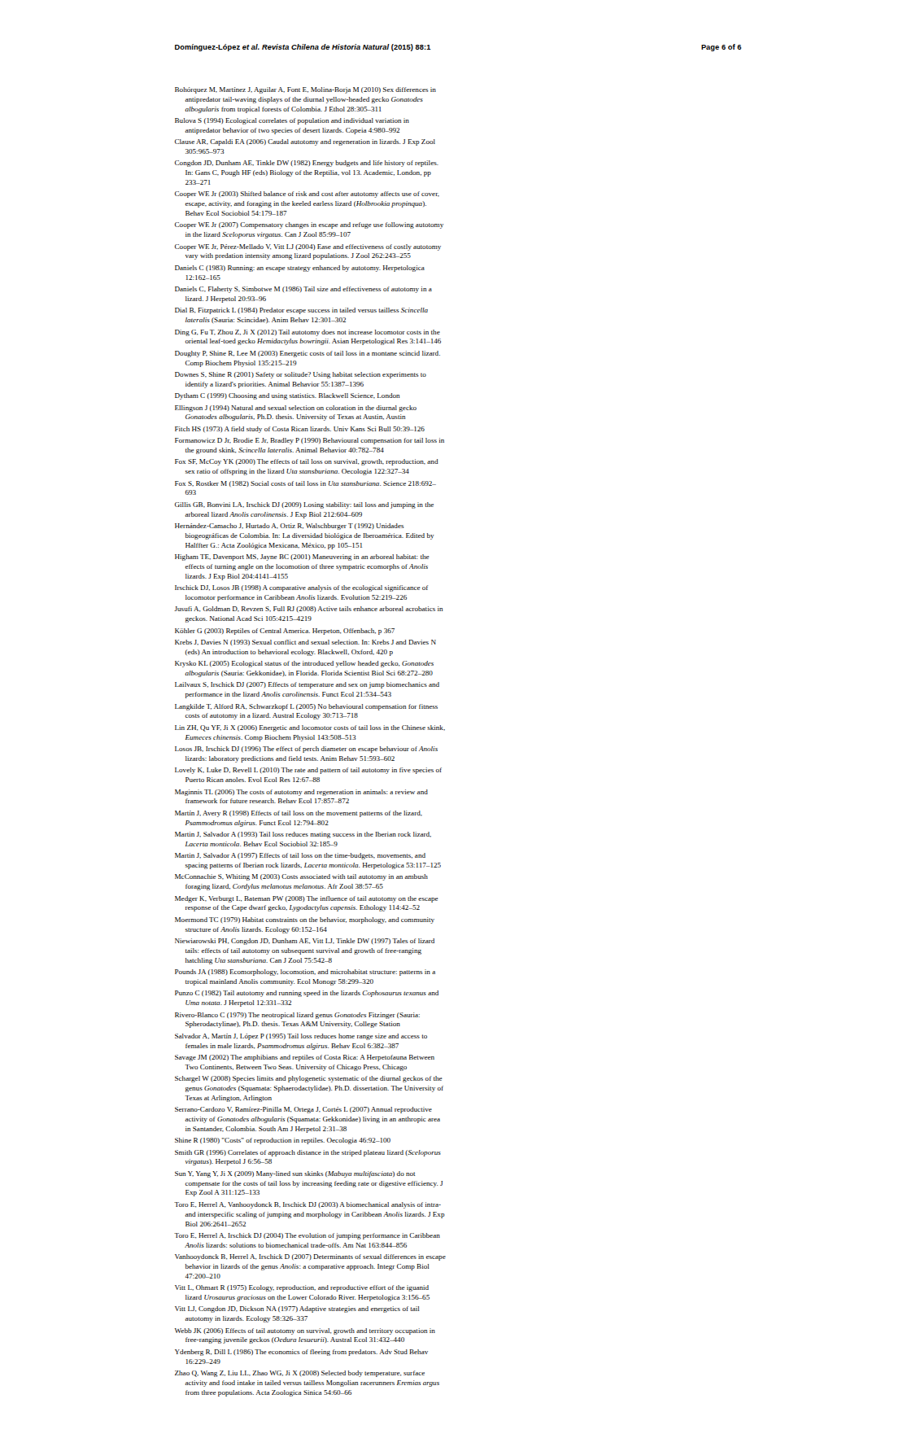Domínguez-López et al. Revista Chilena de Historia Natural (2015) 88:1
Page 6 of 6
Bohórquez M, Martínez J, Aguilar A, Font E, Molina-Borja M (2010) Sex differences in antipredator tail-waving displays of the diurnal yellow-headed gecko Gonatodes albogularis from tropical forests of Colombia. J Ethol 28:305–311
Bulova S (1994) Ecological correlates of population and individual variation in antipredator behavior of two species of desert lizards. Copeia 4:980–992
Clause AR, Capaldi EA (2006) Caudal autotomy and regeneration in lizards. J Exp Zool 305:965–973
Congdon JD, Dunham AE, Tinkle DW (1982) Energy budgets and life history of reptiles. In: Gans C, Pough HF (eds) Biology of the Reptilia, vol 13. Academic, London, pp 233–271
Cooper WE Jr (2003) Shifted balance of risk and cost after autotomy affects use of cover, escape, activity, and foraging in the keeled earless lizard (Holbrookia propinqua). Behav Ecol Sociobiol 54:179–187
Cooper WE Jr (2007) Compensatory changes in escape and refuge use following autotomy in the lizard Sceloporus virgatus. Can J Zool 85:99–107
Cooper WE Jr, Pérez-Mellado V, Vitt LJ (2004) Ease and effectiveness of costly autotomy vary with predation intensity among lizard populations. J Zool 262:243–255
Daniels C (1983) Running: an escape strategy enhanced by autotomy. Herpetologica 12:162–165
Daniels C, Flaherty S, Simbotwe M (1986) Tail size and effectiveness of autotomy in a lizard. J Herpetol 20:93–96
Dial B, Fitzpatrick L (1984) Predator escape success in tailed versus tailless Scincella lateralis (Sauria: Scincidae). Anim Behav 12:301–302
Ding G, Fu T, Zhou Z, Ji X (2012) Tail autotomy does not increase locomotor costs in the oriental leaf-toed gecko Hemidactylus bowringii. Asian Herpetological Res 3:141–146
Doughty P, Shine R, Lee M (2003) Energetic costs of tail loss in a montane scincid lizard. Comp Biochem Physiol 135:215–219
Downes S, Shine R (2001) Safety or solitude? Using habitat selection experiments to identify a lizard's priorities. Animal Behavior 55:1387–1396
Dytham C (1999) Choosing and using statistics. Blackwell Science, London
Ellingson J (1994) Natural and sexual selection on coloration in the diurnal gecko Gonatodes albogularis, Ph.D. thesis. University of Texas at Austin, Austin
Fitch HS (1973) A field study of Costa Rican lizards. Univ Kans Sci Bull 50:39–126
Formanowicz D Jr, Brodie E Jr, Bradley P (1990) Behavioural compensation for tail loss in the ground skink, Scincella lateralis. Animal Behavior 40:782–784
Fox SF, McCoy YK (2000) The effects of tail loss on survival, growth, reproduction, and sex ratio of offspring in the lizard Uta stansburiana. Oecologia 122:327–34
Fox S, Rostker M (1982) Social costs of tail loss in Uta stansburiana. Science 218:692–693
Gillis GB, Bonvini LA, Irschick DJ (2009) Losing stability: tail loss and jumping in the arboreal lizard Anolis carolinensis. J Exp Biol 212:604–609
Hernández-Camacho J, Hurtado A, Ortiz R, Walschburger T (1992) Unidades biogeográficas de Colombia. In: La diversidad biológica de Iberoamérica. Edited by Halffter G.: Acta Zoológica Mexicana, México, pp 105–151
Higham TE, Davenport MS, Jayne BC (2001) Maneuvering in an arboreal habitat: the effects of turning angle on the locomotion of three sympatric ecomorphs of Anolis lizards. J Exp Biol 204:4141–4155
Irschick DJ, Losos JB (1998) A comparative analysis of the ecological significance of locomotor performance in Caribbean Anolis lizards. Evolution 52:219–226
Jusufi A, Goldman D, Revzen S, Full RJ (2008) Active tails enhance arboreal acrobatics in geckos. National Acad Sci 105:4215–4219
Köhler G (2003) Reptiles of Central America. Herpeton, Offenbach, p 367
Krebs J, Davies N (1993) Sexual conflict and sexual selection. In: Krebs J and Davies N (eds) An introduction to behavioral ecology. Blackwell, Oxford, 420 p
Krysko KL (2005) Ecological status of the introduced yellow headed gecko, Gonatodes albogularis (Sauria: Gekkonidae), in Florida. Florida Scientist Biol Sci 68:272–280
Lailvaux S, Irschick DJ (2007) Effects of temperature and sex on jump biomechanics and performance in the lizard Anolis carolinensis. Funct Ecol 21:534–543
Langkilde T, Alford RA, Schwarzkopf L (2005) No behavioural compensation for fitness costs of autotomy in a lizard. Austral Ecology 30:713–718
Lin ZH, Qu YF, Ji X (2006) Energetic and locomotor costs of tail loss in the Chinese skink, Eumeces chinensis. Comp Biochem Physiol 143:508–513
Losos JB, Irschick DJ (1996) The effect of perch diameter on escape behaviour of Anolis lizards: laboratory predictions and field tests. Anim Behav 51:593–602
Lovely K, Luke D, Revell L (2010) The rate and pattern of tail autotomy in five species of Puerto Rican anoles. Evol Ecol Res 12:67–88
Maginnis TL (2006) The costs of autotomy and regeneration in animals: a review and framework for future research. Behav Ecol 17:857–872
Martín J, Avery R (1998) Effects of tail loss on the movement patterns of the lizard, Psammodromus algirus. Funct Ecol 12:794–802
Martin J, Salvador A (1993) Tail loss reduces mating success in the Iberian rock lizard, Lacerta monticola. Behav Ecol Sociobiol 32:185–9
Martin J, Salvador A (1997) Effects of tail loss on the time-budgets, movements, and spacing patterns of Iberian rock lizards, Lacerta monticola. Herpetologica 53:117–125
McConnachie S, Whiting M (2003) Costs associated with tail autotomy in an ambush foraging lizard, Cordylus melanotus melanotus. Afr Zool 38:57–65
Medger K, Verburgt L, Bateman PW (2008) The influence of tail autotomy on the escape response of the Cape dwarf gecko, Lygodactylus capensis. Ethology 114:42–52
Moermond TC (1979) Habitat constraints on the behavior, morphology, and community structure of Anolis lizards. Ecology 60:152–164
Niewiarowski PH, Congdon JD, Dunham AE, Vitt LJ, Tinkle DW (1997) Tales of lizard tails: effects of tail autotomy on subsequent survival and growth of free-ranging hatchling Uta stansburiana. Can J Zool 75:542–8
Pounds JA (1988) Ecomorphology, locomotion, and microhabitat structure: patterns in a tropical mainland Anolis community. Ecol Monogr 58:299–320
Punzo C (1982) Tail autotomy and running speed in the lizards Cophosaurus texanus and Uma notata. J Herpetol 12:331–332
Rivero-Blanco C (1979) The neotropical lizard genus Gonatodes Fitzinger (Sauria: Spherodactylinae), Ph.D. thesis. Texas A&M University, College Station
Salvador A, Martín J, López P (1995) Tail loss reduces home range size and access to females in male lizards, Psammodromus algirus. Behav Ecol 6:382–387
Savage JM (2002) The amphibians and reptiles of Costa Rica: A Herpetofauna Between Two Continents, Between Two Seas. University of Chicago Press, Chicago
Schargel W (2008) Species limits and phylogenetic systematic of the diurnal geckos of the genus Gonatodes (Squamata: Sphaerodactylidae). Ph.D. dissertation. The University of Texas at Arlington, Arlington
Serrano-Cardozo V, Ramírez-Pinilla M, Ortega J, Cortés L (2007) Annual reproductive activity of Gonatodes albogularis (Squamata: Gekkonidae) living in an anthropic area in Santander, Colombia. South Am J Herpetol 2:31–38
Shine R (1980) "Costs" of reproduction in reptiles. Oecologia 46:92–100
Smith GR (1996) Correlates of approach distance in the striped plateau lizard (Sceloporus virgatus). Herpetol J 6:56–58
Sun Y, Yang Y, Ji X (2009) Many-lined sun skinks (Mabuya multifasciata) do not compensate for the costs of tail loss by increasing feeding rate or digestive efficiency. J Exp Zool A 311:125–133
Toro E, Herrel A, Vanhooydonck B, Irschick DJ (2003) A biomechanical analysis of intra- and interspecific scaling of jumping and morphology in Caribbean Anolis lizards. J Exp Biol 206:2641–2652
Toro E, Herrel A, Irschick DJ (2004) The evolution of jumping performance in Caribbean Anolis lizards: solutions to biomechanical trade-offs. Am Nat 163:844–856
Vanhooydonck B, Herrel A, Irschick D (2007) Determinants of sexual differences in escape behavior in lizards of the genus Anolis: a comparative approach. Integr Comp Biol 47:200–210
Vitt L, Ohmart R (1975) Ecology, reproduction, and reproductive effort of the iguanid lizard Urosaurus graciosus on the Lower Colorado River. Herpetologica 3:156–65
Vitt LJ, Congdon JD, Dickson NA (1977) Adaptive strategies and energetics of tail autotomy in lizards. Ecology 58:326–337
Webb JK (2006) Effects of tail autotomy on survival, growth and territory occupation in free-ranging juvenile geckos (Oedura lesueurii). Austral Ecol 31:432–440
Ydenberg R, Dill L (1986) The economics of fleeing from predators. Adv Stud Behav 16:229–249
Zhao Q, Wang Z, Liu LL, Zhao WG, Ji X (2008) Selected body temperature, surface activity and food intake in tailed versus tailless Mongolian racerunners Eremias argus from three populations. Acta Zoologica Sinica 54:60–66